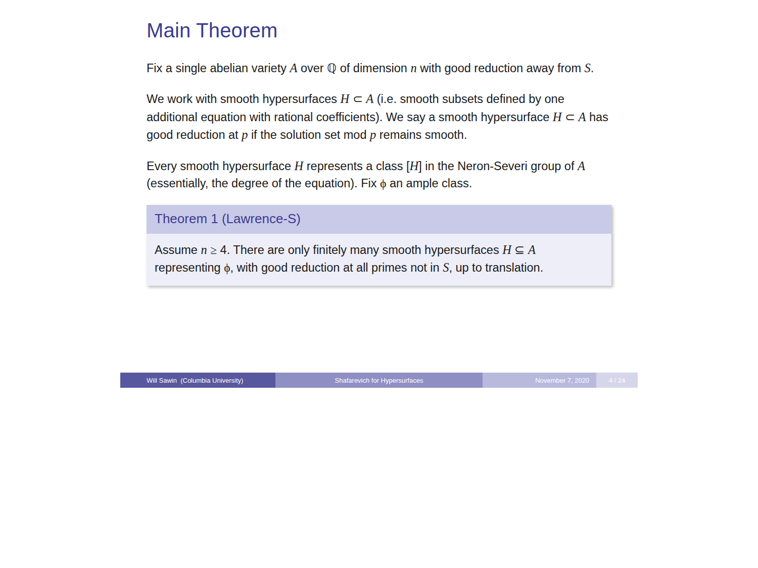Main Theorem
Fix a single abelian variety A over ℚ of dimension n with good reduction away from S.
We work with smooth hypersurfaces H ⊂ A (i.e. smooth subsets defined by one additional equation with rational coefficients). We say a smooth hypersurface H ⊂ A has good reduction at p if the solution set mod p remains smooth.
Every smooth hypersurface H represents a class [H] in the Neron-Severi group of A (essentially, the degree of the equation). Fix ϕ an ample class.
Theorem 1 (Lawrence-S)
Assume n ≥ 4. There are only finitely many smooth hypersurfaces H ⊆ A representing ϕ, with good reduction at all primes not in S, up to translation.
Will Sawin (Columbia University)
Shafarevich for Hypersurfaces
November 7, 2020
4 / 24